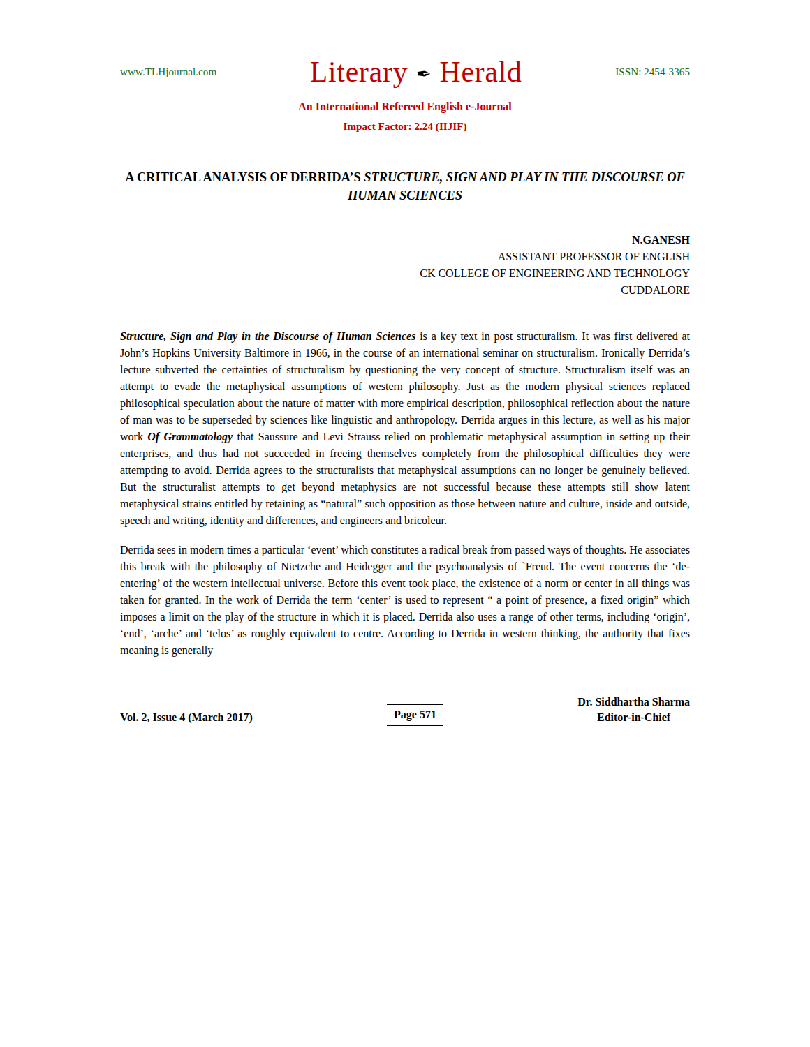www.TLHjournal.com Literary ✒ Herald ISSN: 2454-3365
An International Refereed English e-Journal
Impact Factor: 2.24 (IIJIF)
A Critical Analysis of Derrida’s Structure, Sign and Play in the Discourse of Human Sciences
N.Ganesh
Assistant Professor of English
CK College of Engineering and Technology
Cuddalore
Structure, Sign and Play in the Discourse of Human Sciences is a key text in post structuralism. It was first delivered at John’s Hopkins University Baltimore in 1966, in the course of an international seminar on structuralism. Ironically Derrida’s lecture subverted the certainties of structuralism by questioning the very concept of structure. Structuralism itself was an attempt to evade the metaphysical assumptions of western philosophy. Just as the modern physical sciences replaced philosophical speculation about the nature of matter with more empirical description, philosophical reflection about the nature of man was to be superseded by sciences like linguistic and anthropology. Derrida argues in this lecture, as well as his major work Of Grammatology that Saussure and Levi Strauss relied on problematic metaphysical assumption in setting up their enterprises, and thus had not succeeded in freeing themselves completely from the philosophical difficulties they were attempting to avoid. Derrida agrees to the structuralists that metaphysical assumptions can no longer be genuinely believed. But the structuralist attempts to get beyond metaphysics are not successful because these attempts still show latent metaphysical strains entitled by retaining as “natural” such opposition as those between nature and culture, inside and outside, speech and writing, identity and differences, and engineers and bricoleur.
Derrida sees in modern times a particular ‘event’ which constitutes a radical break from passed ways of thoughts. He associates this break with the philosophy of Nietzche and Heidegger and the psychoanalysis of `Freud. The event concerns the ‘de-entering’ of the western intellectual universe. Before this event took place, the existence of a norm or center in all things was taken for granted. In the work of Derrida the term ‘center’ is used to represent “ a point of presence, a fixed origin” which imposes a limit on the play of the structure in which it is placed. Derrida also uses a range of other terms, including ‘origin’, ‘end’, ‘arche’ and ‘telos’ as roughly equivalent to centre. According to Derrida in western thinking, the authority that fixes meaning is generally
Vol. 2, Issue 4 (March 2017) Page 571 Dr. Siddhartha Sharma
Editor-in-Chief